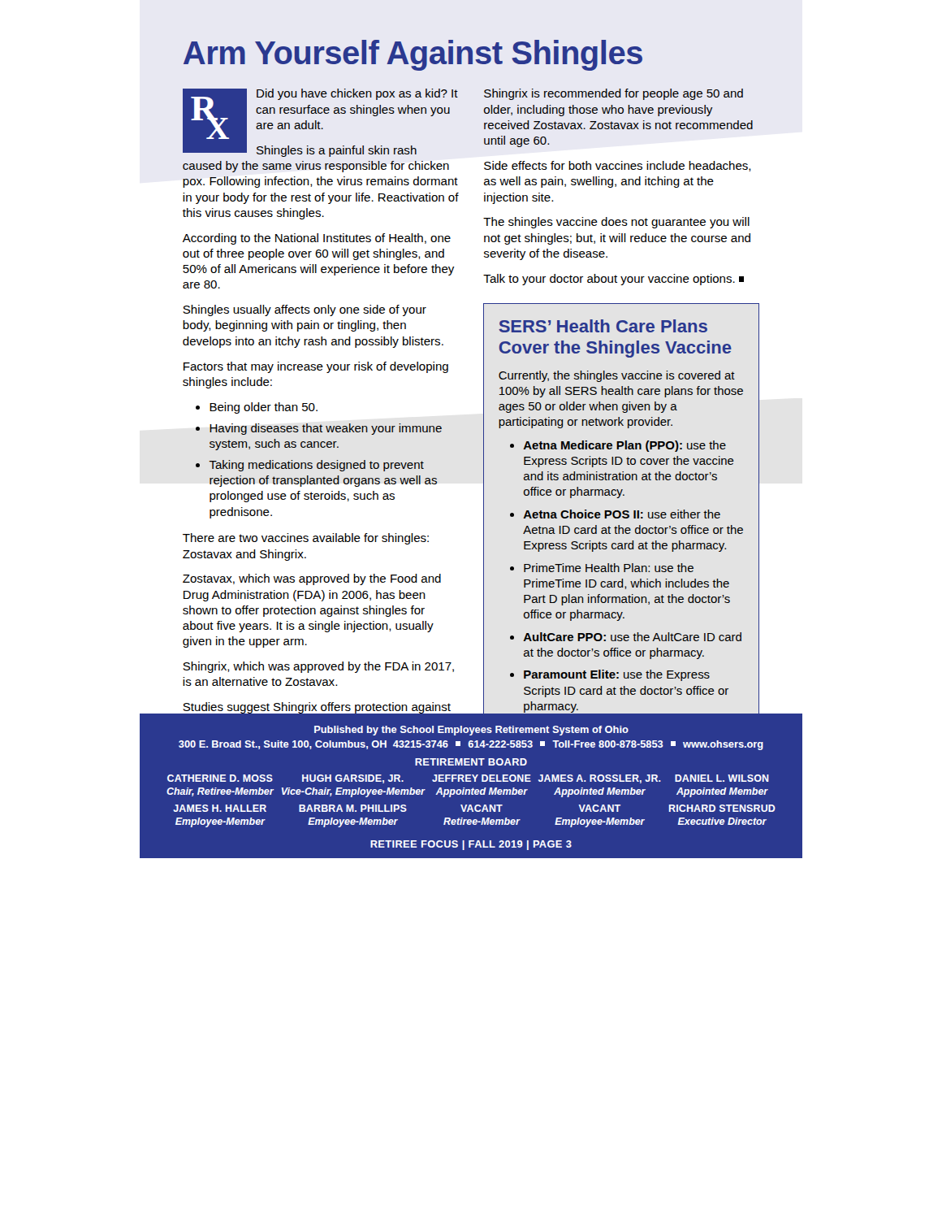Arm Yourself Against Shingles
RX
Did you have chicken pox as a kid? It can resurface as shingles when you are an adult.
Shingles is a painful skin rash caused by the same virus responsible for chicken pox. Following infection, the virus remains dormant in your body for the rest of your life. Reactivation of this virus causes shingles.
According to the National Institutes of Health, one out of three people over 60 will get shingles, and 50% of all Americans will experience it before they are 80.
Shingles usually affects only one side of your body, beginning with pain or tingling, then develops into an itchy rash and possibly blisters.
Factors that may increase your risk of developing shingles include:
Being older than 50.
Having diseases that weaken your immune system, such as cancer.
Taking medications designed to prevent rejection of transplanted organs as well as prolonged use of steroids, such as prednisone.
There are two vaccines available for shingles: Zostavax and Shingrix.
Zostavax, which was approved by the Food and Drug Administration (FDA) in 2006, has been shown to offer protection against shingles for about five years. It is a single injection, usually given in the upper arm.
Shingrix, which was approved by the FDA in 2017, is an alternative to Zostavax.
Studies suggest Shingrix offers protection against shingles beyond five years. It is given in two doses, with two-to-six months between doses.
Shingrix is recommended for people age 50 and older, including those who have previously received Zostavax. Zostavax is not recommended until age 60.
Side effects for both vaccines include headaches, as well as pain, swelling, and itching at the injection site.
The shingles vaccine does not guarantee you will not get shingles; but, it will reduce the course and severity of the disease.
Talk to your doctor about your vaccine options.
SERS’ Health Care Plans
Cover the Shingles Vaccine
Currently, the shingles vaccine is covered at 100% by all SERS health care plans for those ages 50 or older when given by a participating or network provider.
Aetna Medicare Plan (PPO): use the Express Scripts ID to cover the vaccine and its administration at the doctor’s office or pharmacy.
Aetna Choice POS II: use either the Aetna ID card at the doctor’s office or the Express Scripts card at the pharmacy.
PrimeTime Health Plan: use the PrimeTime ID card, which includes the Part D plan information, at the doctor’s office or pharmacy.
AultCare PPO: use the AultCare ID card at the doctor’s office or pharmacy.
Paramount Elite: use the Express Scripts ID card at the doctor’s office or pharmacy.
Published by the School Employees Retirement System of Ohio
300 E. Broad St., Suite 100, Columbus, OH 43215-3746 614-222-5853 Toll-Free 800-878-5853 www.ohsers.org
RETIREMENT BOARD
| CATHERINE D. MOSS | HUGH GARSIDE, JR. | JEFFREY DELEONE | JAMES A. ROSSLER, JR. | DANIEL L. WILSON |
| Chair, Retiree-Member | Vice-Chair, Employee-Member | Appointed Member | Appointed Member | Appointed Member |
| JAMES H. HALLER | BARBRA M. PHILLIPS | VACANT | VACANT | RICHARD STENSRUD |
| Employee-Member | Employee-Member | Retiree-Member | Employee-Member | Executive Director |
RETIREE FOCUS | FALL 2019 | PAGE 3